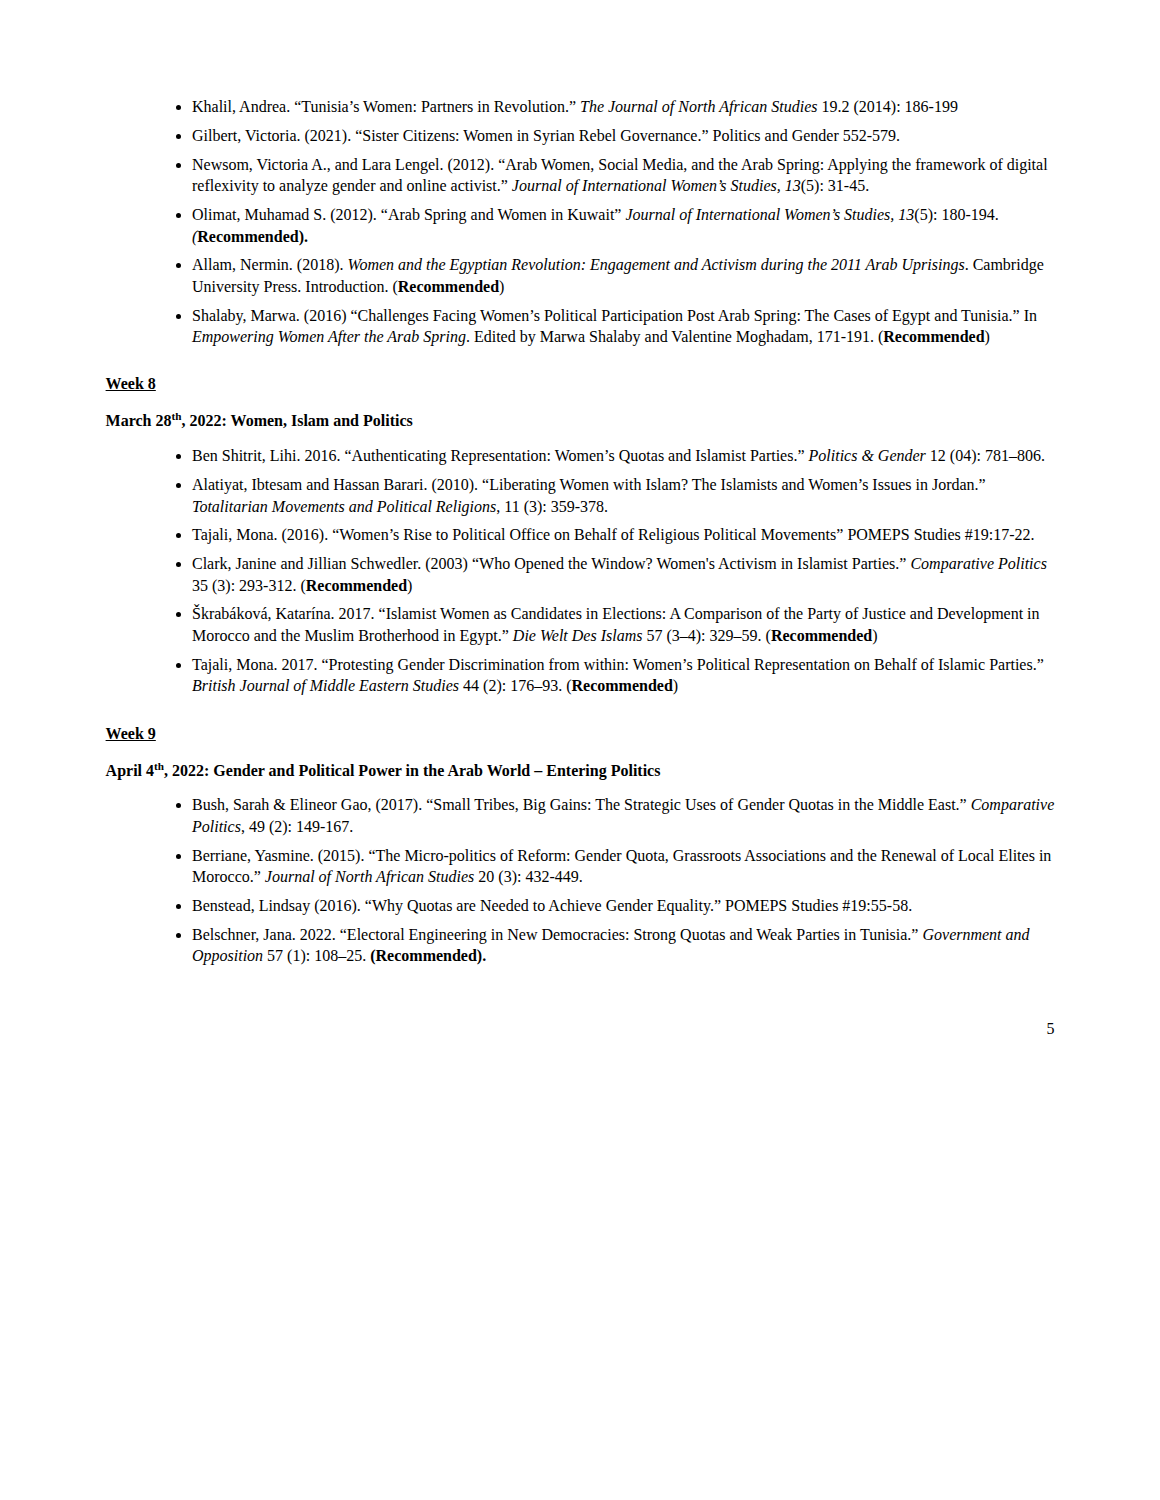Khalil, Andrea. “Tunisia’s Women: Partners in Revolution.” The Journal of North African Studies 19.2 (2014): 186-199
Gilbert, Victoria. (2021). “Sister Citizens: Women in Syrian Rebel Governance.” Politics and Gender 552-579.
Newsom, Victoria A., and Lara Lengel. (2012). “Arab Women, Social Media, and the Arab Spring: Applying the framework of digital reflexivity to analyze gender and online activist.” Journal of International Women’s Studies, 13(5): 31-45.
Olimat, Muhamad S. (2012). “Arab Spring and Women in Kuwait” Journal of International Women’s Studies, 13(5): 180-194. (Recommended).
Allam, Nermin. (2018). Women and the Egyptian Revolution: Engagement and Activism during the 2011 Arab Uprisings. Cambridge University Press. Introduction. (Recommended)
Shalaby, Marwa. (2016) “Challenges Facing Women’s Political Participation Post Arab Spring: The Cases of Egypt and Tunisia.” In Empowering Women After the Arab Spring. Edited by Marwa Shalaby and Valentine Moghadam, 171-191. (Recommended)
Week 8
March 28th, 2022: Women, Islam and Politics
Ben Shitrit, Lihi. 2016. “Authenticating Representation: Women’s Quotas and Islamist Parties.” Politics & Gender 12 (04): 781–806.
Alatiyat, Ibtesam and Hassan Barari. (2010). “Liberating Women with Islam? The Islamists and Women’s Issues in Jordan.” Totalitarian Movements and Political Religions, 11 (3): 359-378.
Tajali, Mona. (2016). “Women’s Rise to Political Office on Behalf of Religious Political Movements” POMEPS Studies #19:17-22.
Clark, Janine and Jillian Schwedler. (2003) “Who Opened the Window? Women's Activism in Islamist Parties.” Comparative Politics 35 (3): 293-312. (Recommended)
Škrabáková, Katarína. 2017. “Islamist Women as Candidates in Elections: A Comparison of the Party of Justice and Development in Morocco and the Muslim Brotherhood in Egypt.” Die Welt Des Islams 57 (3–4): 329–59. (Recommended)
Tajali, Mona. 2017. “Protesting Gender Discrimination from within: Women’s Political Representation on Behalf of Islamic Parties.” British Journal of Middle Eastern Studies 44 (2): 176–93. (Recommended)
Week 9
April 4th, 2022: Gender and Political Power in the Arab World – Entering Politics
Bush, Sarah & Elineor Gao, (2017). “Small Tribes, Big Gains: The Strategic Uses of Gender Quotas in the Middle East.” Comparative Politics, 49 (2): 149-167.
Berriane, Yasmine. (2015). “The Micro-politics of Reform: Gender Quota, Grassroots Associations and the Renewal of Local Elites in Morocco.” Journal of North African Studies 20 (3): 432-449.
Benstead, Lindsay (2016). “Why Quotas are Needed to Achieve Gender Equality.” POMEPS Studies #19:55-58.
Belschner, Jana. 2022. “Electoral Engineering in New Democracies: Strong Quotas and Weak Parties in Tunisia.” Government and Opposition 57 (1): 108–25. (Recommended).
5